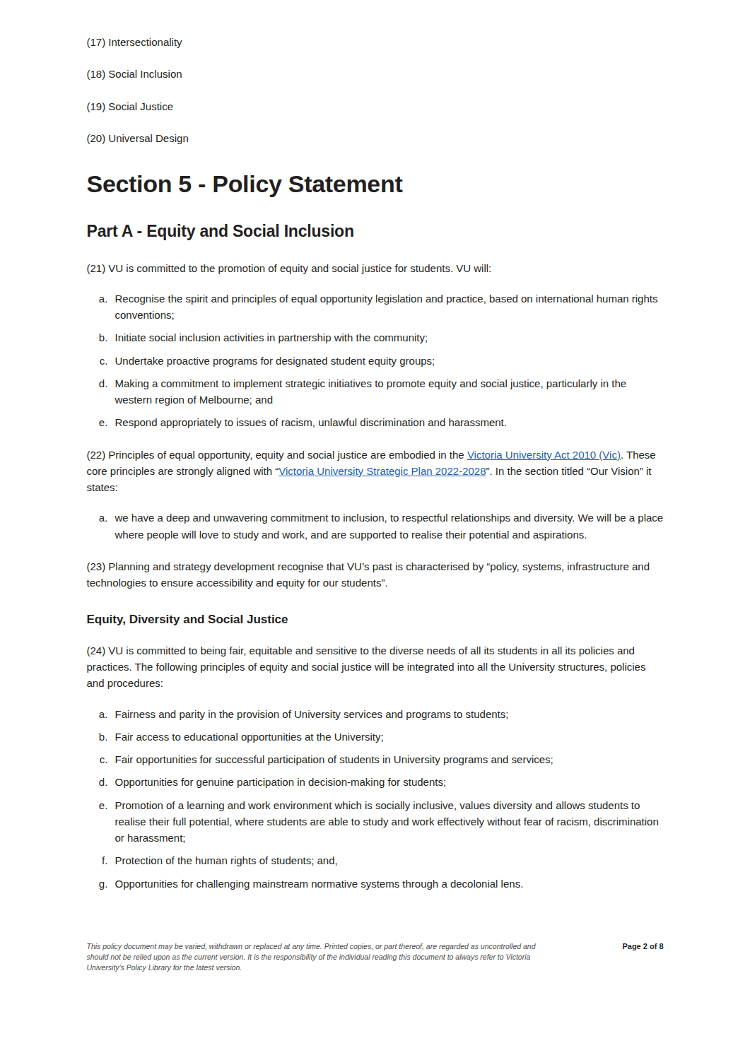(17) Intersectionality
(18) Social Inclusion
(19) Social Justice
(20) Universal Design
Section 5 - Policy Statement
Part A - Equity and Social Inclusion
(21) VU is committed to the promotion of equity and social justice for students. VU will:
Recognise the spirit and principles of equal opportunity legislation and practice, based on international human rights conventions;
Initiate social inclusion activities in partnership with the community;
Undertake proactive programs for designated student equity groups;
Making a commitment to implement strategic initiatives to promote equity and social justice, particularly in the western region of Melbourne; and
Respond appropriately to issues of racism, unlawful discrimination and harassment.
(22) Principles of equal opportunity, equity and social justice are embodied in the Victoria University Act 2010 (Vic). These core principles are strongly aligned with “Victoria University Strategic Plan 2022-2028”. In the section titled “Our Vision” it states:
we have a deep and unwavering commitment to inclusion, to respectful relationships and diversity. We will be a place where people will love to study and work, and are supported to realise their potential and aspirations.
(23) Planning and strategy development recognise that VU’s past is characterised by “policy, systems, infrastructure and technologies to ensure accessibility and equity for our students”.
Equity, Diversity and Social Justice
(24) VU is committed to being fair, equitable and sensitive to the diverse needs of all its students in all its policies and practices. The following principles of equity and social justice will be integrated into all the University structures, policies and procedures:
Fairness and parity in the provision of University services and programs to students;
Fair access to educational opportunities at the University;
Fair opportunities for successful participation of students in University programs and services;
Opportunities for genuine participation in decision-making for students;
Promotion of a learning and work environment which is socially inclusive, values diversity and allows students to realise their full potential, where students are able to study and work effectively without fear of racism, discrimination or harassment;
Protection of the human rights of students; and,
Opportunities for challenging mainstream normative systems through a decolonial lens.
This policy document may be varied, withdrawn or replaced at any time. Printed copies, or part thereof, are regarded as uncontrolled and should not be relied upon as the current version. It is the responsibility of the individual reading this document to always refer to Victoria University's Policy Library for the latest version.
Page 2 of 8